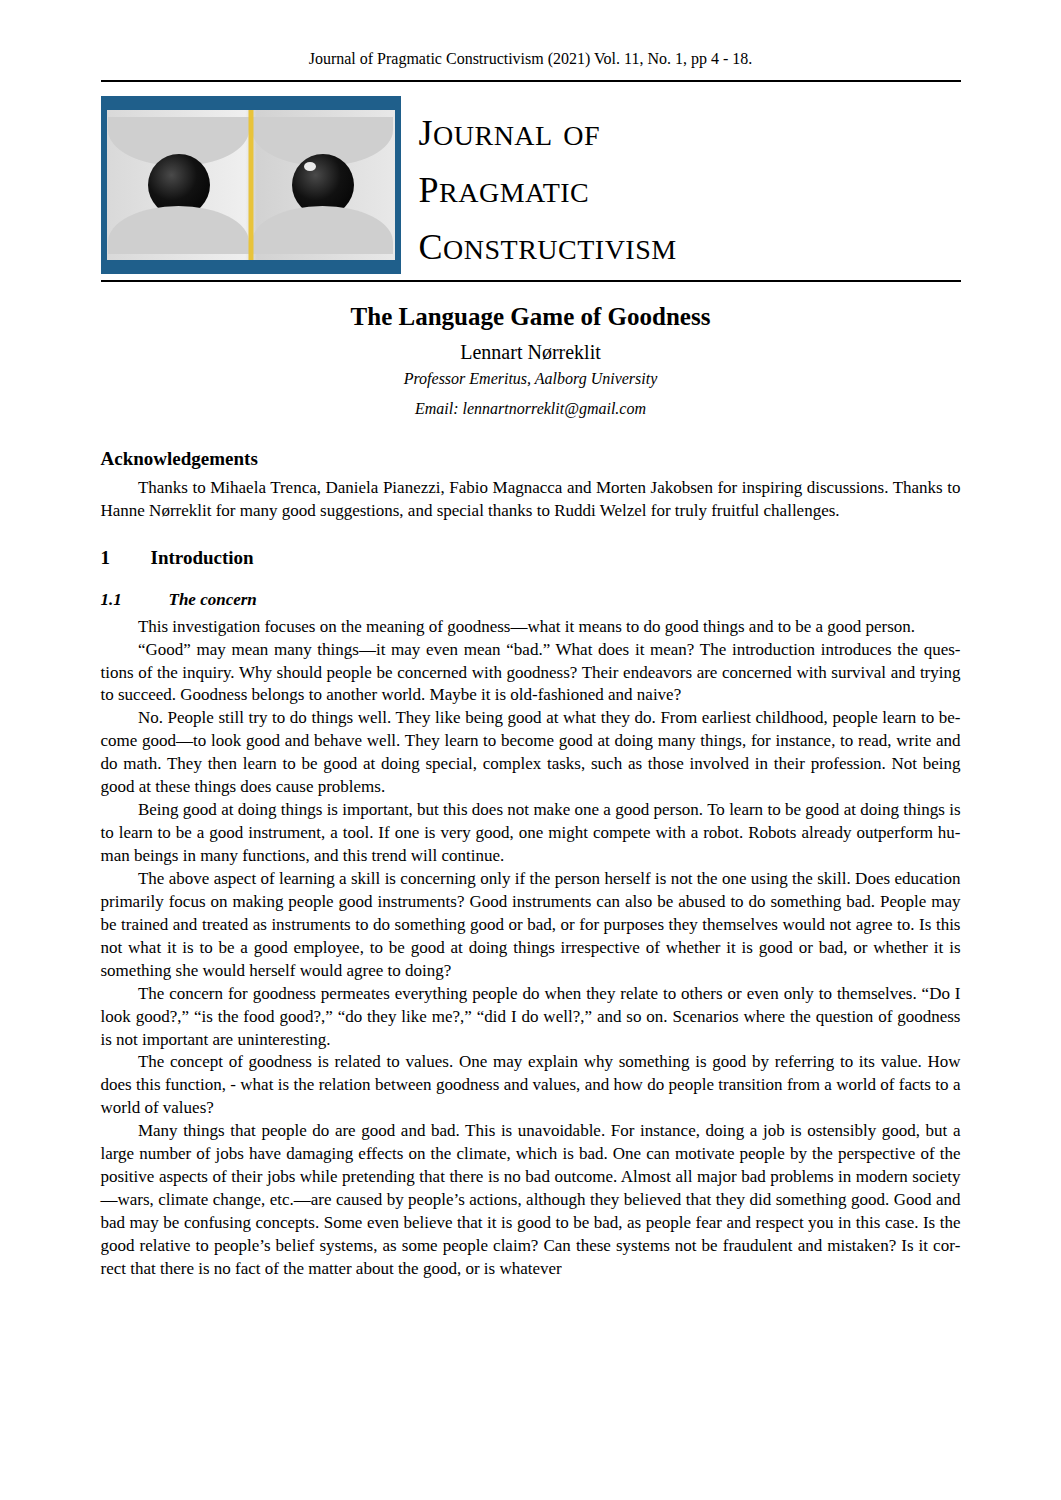Journal of Pragmatic Constructivism (2021) Vol. 11, No. 1, pp 4 - 18.
Journal of Pragmatic Constructivism
The Language Game of Goodness
Lennart Nørreklit
Professor Emeritus, Aalborg University
Email: lennartnorreklit@gmail.com
Acknowledgements
Thanks to Mihaela Trenca, Daniela Pianezzi, Fabio Magnacca and Morten Jakobsen for inspiring discussions. Thanks to Hanne Nørreklit for many good suggestions, and special thanks to Ruddi Welzel for truly fruitful challenges.
1 Introduction
1.1 The concern
This investigation focuses on the meaning of goodness—what it means to do good things and to be a good person.
“Good” may mean many things—it may even mean “bad.” What does it mean? The introduction introduces the questions of the inquiry. Why should people be concerned with goodness? Their endeavors are concerned with survival and trying to succeed. Goodness belongs to another world. Maybe it is old-fashioned and naive?
No. People still try to do things well. They like being good at what they do. From earliest childhood, people learn to become good—to look good and behave well. They learn to become good at doing many things, for instance, to read, write and do math. They then learn to be good at doing special, complex tasks, such as those involved in their profession. Not being good at these things does cause problems.
Being good at doing things is important, but this does not make one a good person. To learn to be good at doing things is to learn to be a good instrument, a tool. If one is very good, one might compete with a robot. Robots already outperform human beings in many functions, and this trend will continue.
The above aspect of learning a skill is concerning only if the person herself is not the one using the skill. Does education primarily focus on making people good instruments? Good instruments can also be abused to do something bad. People may be trained and treated as instruments to do something good or bad, or for purposes they themselves would not agree to. Is this not what it is to be a good employee, to be good at doing things irrespective of whether it is good or bad, or whether it is something she would herself would agree to doing?
The concern for goodness permeates everything people do when they relate to others or even only to themselves. “Do I look good?,” “is the food good?,” “do they like me?,” “did I do well?,” and so on. Scenarios where the question of goodness is not important are uninteresting.
The concept of goodness is related to values. One may explain why something is good by referring to its value. How does this function, - what is the relation between goodness and values, and how do people transition from a world of facts to a world of values?
Many things that people do are good and bad. This is unavoidable. For instance, doing a job is ostensibly good, but a large number of jobs have damaging effects on the climate, which is bad. One can motivate people by the perspective of the positive aspects of their jobs while pretending that there is no bad outcome. Almost all major bad problems in modern society—wars, climate change, etc.—are caused by people’s actions, although they believed that they did something good. Good and bad may be confusing concepts. Some even believe that it is good to be bad, as people fear and respect you in this case. Is the good relative to people’s belief systems, as some people claim? Can these systems not be fraudulent and mistaken? Is it correct that there is no fact of the matter about the good, or is whatever